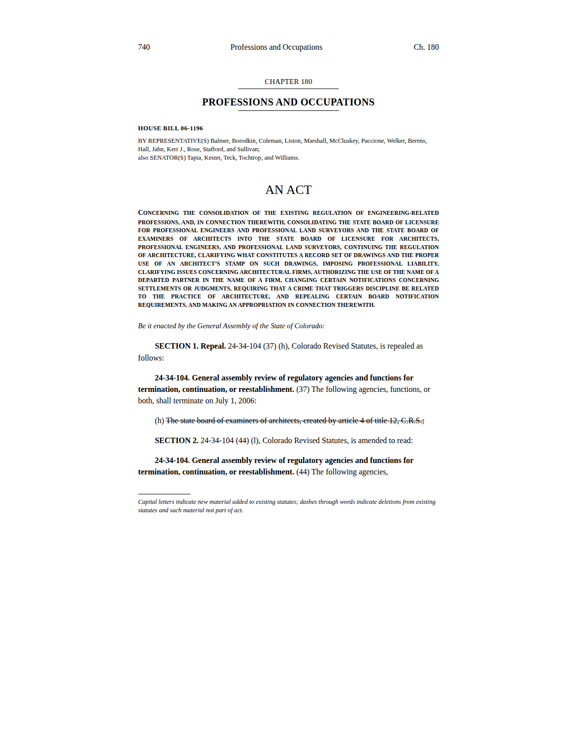740
Professions and Occupations
Ch. 180
CHAPTER 180
PROFESSIONS AND OCCUPATIONS
HOUSE BILL 06-1196
BY REPRESENTATIVE(S) Balmer, Borodkin, Coleman, Liston, Marshall, McCluskey, Paccione, Welker, Berens, Hall, Jahn, Kerr J., Rose, Stafford, and Sullivan;
also SENATOR(S) Tapia, Kester, Teck, Tochtrop, and Williams.
AN ACT
CONCERNING THE CONSOLIDATION OF THE EXISTING REGULATION OF ENGINEERING-RELATED PROFESSIONS, AND, IN CONNECTION THEREWITH, CONSOLIDATING THE STATE BOARD OF LICENSURE FOR PROFESSIONAL ENGINEERS AND PROFESSIONAL LAND SURVEYORS AND THE STATE BOARD OF EXAMINERS OF ARCHITECTS INTO THE STATE BOARD OF LICENSURE FOR ARCHITECTS, PROFESSIONAL ENGINEERS, AND PROFESSIONAL LAND SURVEYORS, CONTINUING THE REGULATION OF ARCHITECTURE, CLARIFYING WHAT CONSTITUTES A RECORD SET OF DRAWINGS AND THE PROPER USE OF AN ARCHITECT’S STAMP ON SUCH DRAWINGS, IMPOSING PROFESSIONAL LIABILITY, CLARIFYING ISSUES CONCERNING ARCHITECTURAL FIRMS, AUTHORIZING THE USE OF THE NAME OF A DEPARTED PARTNER IN THE NAME OF A FIRM, CHANGING CERTAIN NOTIFICATIONS CONCERNING SETTLEMENTS OR JUDGMENTS, REQUIRING THAT A CRIME THAT TRIGGERS DISCIPLINE BE RELATED TO THE PRACTICE OF ARCHITECTURE, AND REPEALING CERTAIN BOARD NOTIFICATION REQUIREMENTS, AND MAKING AN APPROPRIATION IN CONNECTION THEREWITH.
Be it enacted by the General Assembly of the State of Colorado:
SECTION 1. Repeal. 24-34-104 (37) (h), Colorado Revised Statutes, is repealed as follows:
24-34-104. General assembly review of regulatory agencies and functions for termination, continuation, or reestablishment. (37) The following agencies, functions, or both, shall terminate on July 1, 2006:
(h) The state board of examiners of architects, created by article 4 of title 12, C.R.S.;
SECTION 2. 24-34-104 (44) (l), Colorado Revised Statutes, is amended to read:
24-34-104. General assembly review of regulatory agencies and functions for termination, continuation, or reestablishment. (44) The following agencies,
Capital letters indicate new material added to existing statutes; dashes through words indicate deletions from existing statutes and such material not part of act.